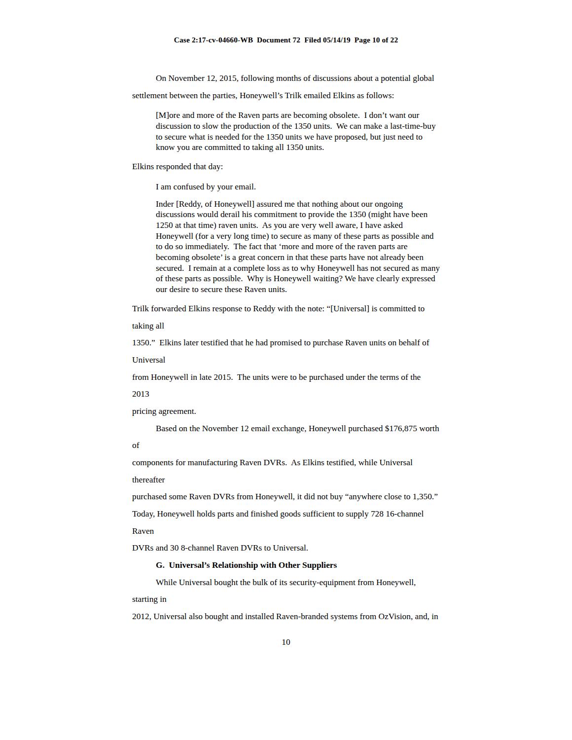Case 2:17-cv-04660-WB Document 72 Filed 05/14/19 Page 10 of 22
On November 12, 2015, following months of discussions about a potential global
settlement between the parties, Honeywell’s Trilk emailed Elkins as follows:
[M]ore and more of the Raven parts are becoming obsolete. I don’t want our discussion to slow the production of the 1350 units. We can make a last-time-buy to secure what is needed for the 1350 units we have proposed, but just need to know you are committed to taking all 1350 units.
Elkins responded that day:
I am confused by your email.
Inder [Reddy, of Honeywell] assured me that nothing about our ongoing discussions would derail his commitment to provide the 1350 (might have been 1250 at that time) raven units. As you are very well aware, I have asked Honeywell (for a very long time) to secure as many of these parts as possible and to do so immediately. The fact that ‘more and more of the raven parts are becoming obsolete’ is a great concern in that these parts have not already been secured. I remain at a complete loss as to why Honeywell has not secured as many of these parts as possible. Why is Honeywell waiting? We have clearly expressed our desire to secure these Raven units.
Trilk forwarded Elkins response to Reddy with the note: “[Universal] is committed to taking all
1350.” Elkins later testified that he had promised to purchase Raven units on behalf of Universal
from Honeywell in late 2015. The units were to be purchased under the terms of the 2013
pricing agreement.
Based on the November 12 email exchange, Honeywell purchased $176,875 worth of
components for manufacturing Raven DVRs. As Elkins testified, while Universal thereafter
purchased some Raven DVRs from Honeywell, it did not buy “anywhere close to 1,350.”
Today, Honeywell holds parts and finished goods sufficient to supply 728 16-channel Raven
DVRs and 30 8-channel Raven DVRs to Universal.
G. Universal’s Relationship with Other Suppliers
While Universal bought the bulk of its security-equipment from Honeywell, starting in
2012, Universal also bought and installed Raven-branded systems from OzVision, and, in
10